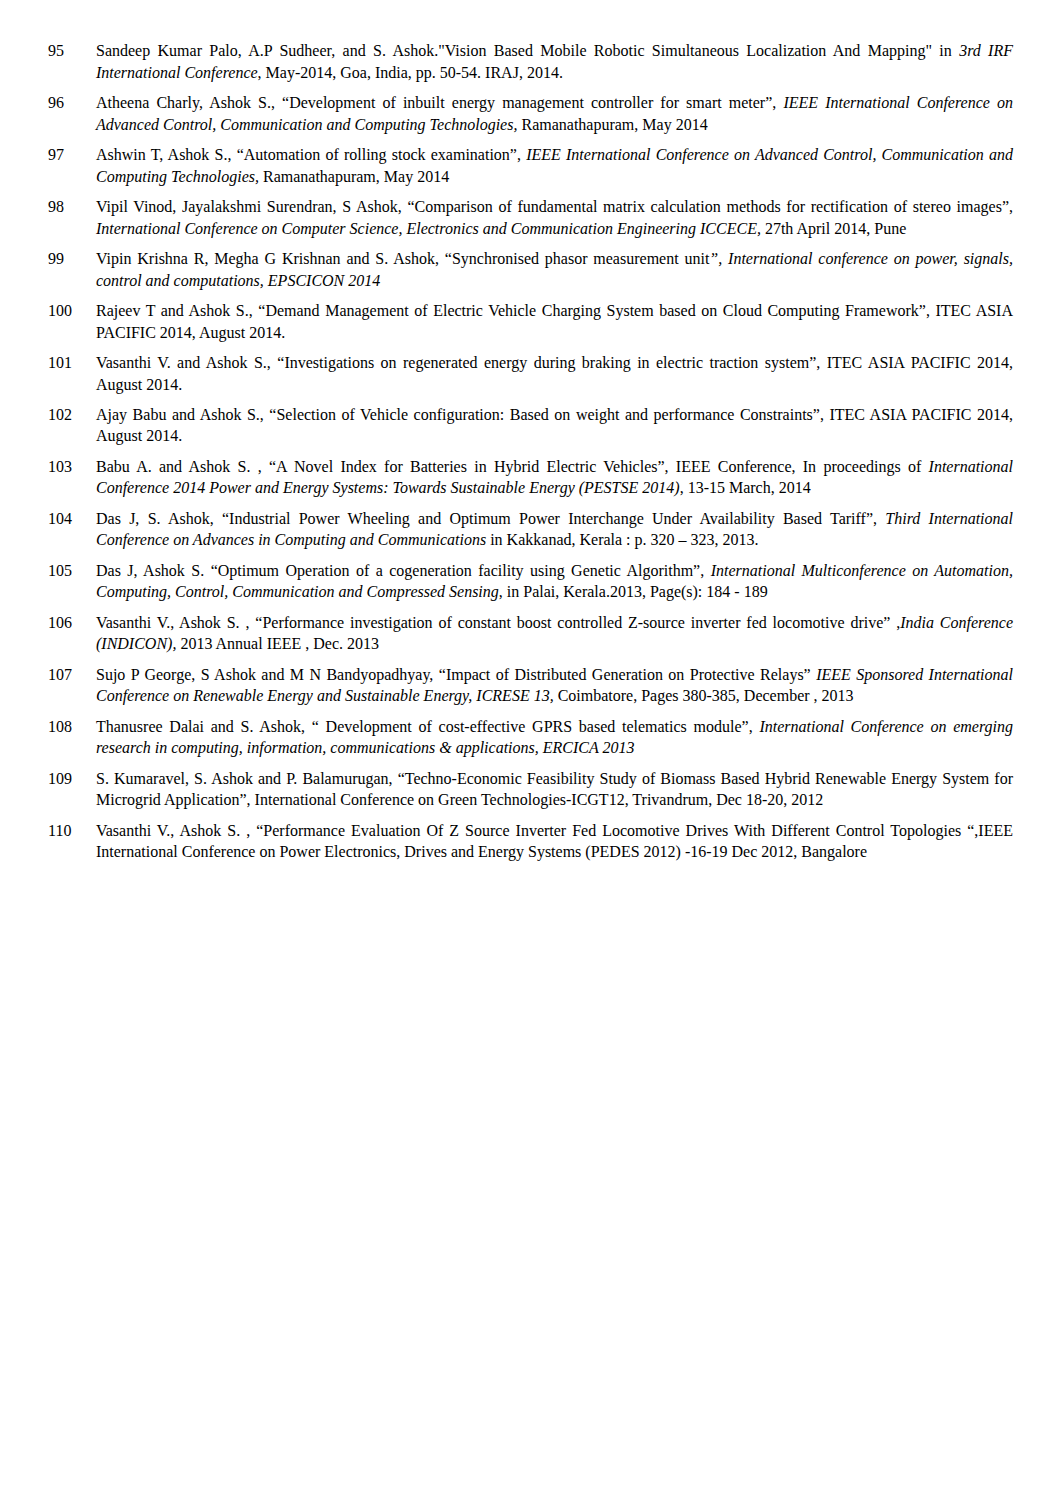95 Sandeep Kumar Palo, A.P Sudheer, and S. Ashok."Vision Based Mobile Robotic Simultaneous Localization And Mapping" in 3rd IRF International Conference, May-2014, Goa, India, pp. 50-54. IRAJ, 2014.
96 Atheena Charly, Ashok S., “Development of inbuilt energy management controller for smart meter”, IEEE International Conference on Advanced Control, Communication and Computing Technologies, Ramanathapuram, May 2014
97 Ashwin T, Ashok S., “Automation of rolling stock examination”, IEEE International Conference on Advanced Control, Communication and Computing Technologies, Ramanathapuram, May 2014
98 Vipil Vinod, Jayalakshmi Surendran, S Ashok, “Comparison of fundamental matrix calculation methods for rectification of stereo images”, International Conference on Computer Science, Electronics and Communication Engineering ICCECE, 27th April 2014, Pune
99 Vipin Krishna R, Megha G Krishnan and S. Ashok, “Synchronised phasor measurement unit”, International conference on power, signals, control and computations, EPSCICON 2014
100 Rajeev T and Ashok S., “Demand Management of Electric Vehicle Charging System based on Cloud Computing Framework”, ITEC ASIA PACIFIC 2014, August 2014.
101 Vasanthi V. and Ashok S., “Investigations on regenerated energy during braking in electric traction system”, ITEC ASIA PACIFIC 2014, August 2014.
102 Ajay Babu and Ashok S., “Selection of Vehicle configuration: Based on weight and performance Constraints”, ITEC ASIA PACIFIC 2014, August 2014.
103 Babu A. and Ashok S. , “A Novel Index for Batteries in Hybrid Electric Vehicles”, IEEE Conference, In proceedings of International Conference 2014 Power and Energy Systems: Towards Sustainable Energy (PESTSE 2014), 13-15 March, 2014
104 Das J, S. Ashok, “Industrial Power Wheeling and Optimum Power Interchange Under Availability Based Tariff”, Third International Conference on Advances in Computing and Communications in Kakkanad, Kerala : p. 320 – 323, 2013.
105 Das J, Ashok S. “Optimum Operation of a cogeneration facility using Genetic Algorithm”, International Multiconference on Automation, Computing, Control, Communication and Compressed Sensing, in Palai, Kerala.2013, Page(s): 184 - 189
106 Vasanthi V., Ashok S. , “Performance investigation of constant boost controlled Z-source inverter fed locomotive drive” ,India Conference (INDICON), 2013 Annual IEEE , Dec. 2013
107 Sujo P George, S Ashok and M N Bandyopadhyay, “Impact of Distributed Generation on Protective Relays” IEEE Sponsored International Conference on Renewable Energy and Sustainable Energy, ICRESE 13, Coimbatore, Pages 380-385, December , 2013
108 Thanusree Dalai and S. Ashok, “ Development of cost-effective GPRS based telematics module”, International Conference on emerging research in computing, information, communications & applications, ERCICA 2013
109 S. Kumaravel, S. Ashok and P. Balamurugan, “Techno-Economic Feasibility Study of Biomass Based Hybrid Renewable Energy System for Microgrid Application”, International Conference on Green Technologies-ICGT12, Trivandrum, Dec 18-20, 2012
110 Vasanthi V., Ashok S. , “Performance Evaluation Of Z Source Inverter Fed Locomotive Drives With Different Control Topologies “,IEEE International Conference on Power Electronics, Drives and Energy Systems (PEDES 2012) -16-19 Dec 2012, Bangalore